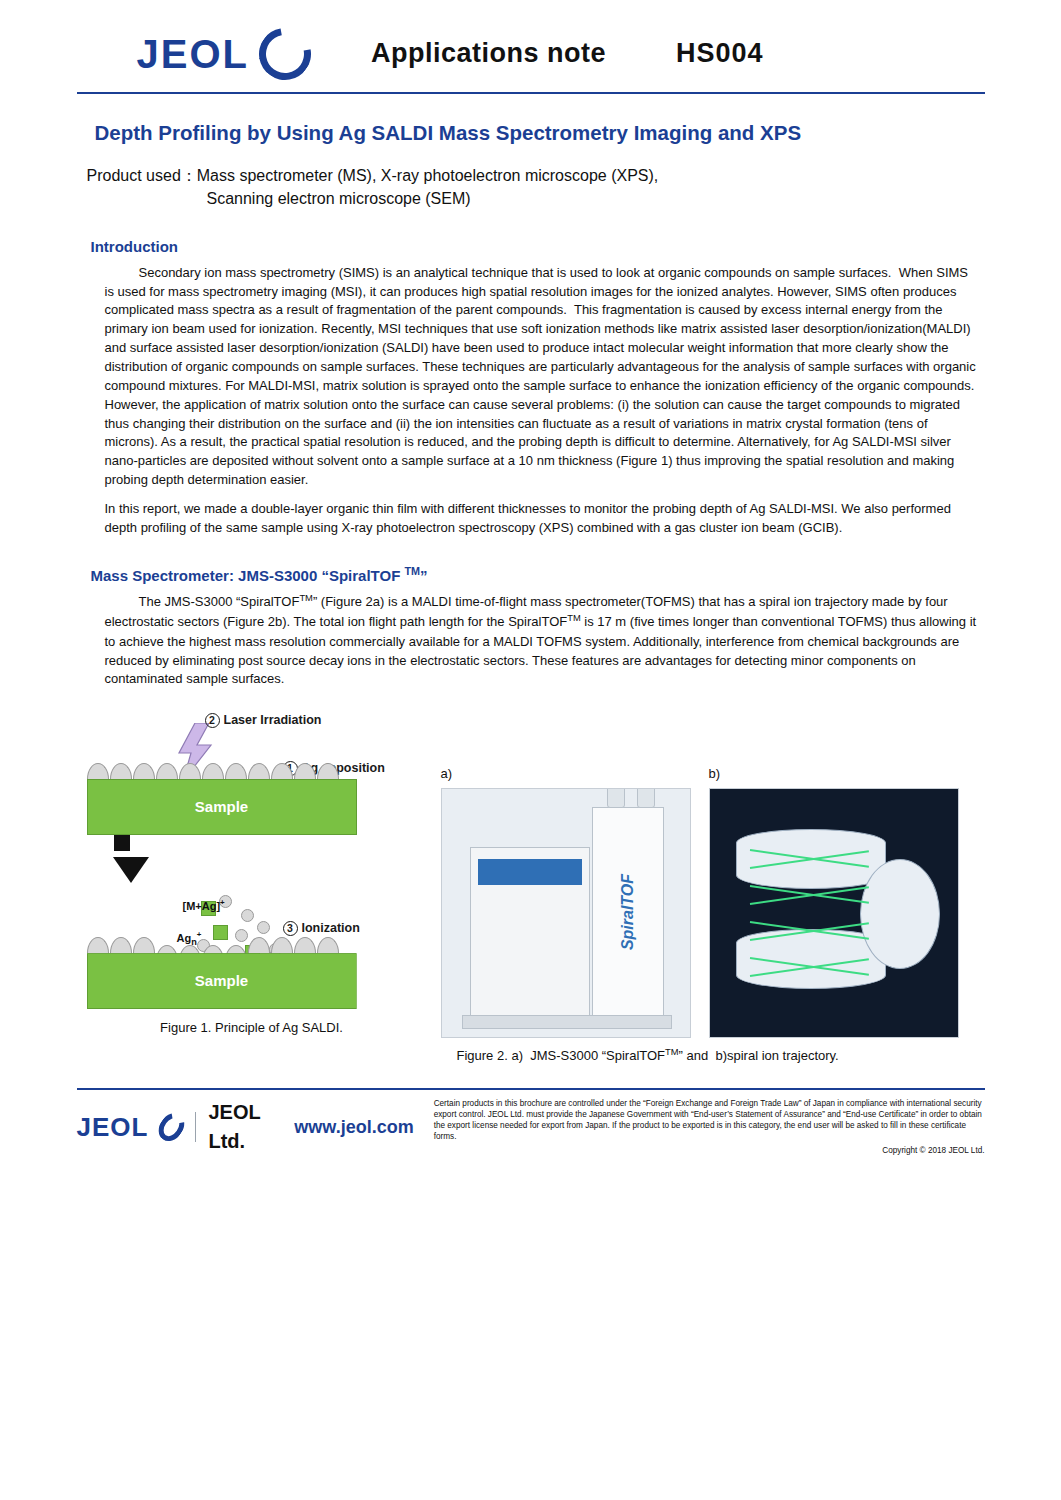JEOL
Applications note HS004
Depth Profiling by Using Ag SALDI Mass Spectrometry Imaging and XPS
Product used：Mass spectrometer (MS), X-ray photoelectron microscope (XPS), Scanning electron microscope (SEM)
Introduction
Secondary ion mass spectrometry (SIMS) is an analytical technique that is used to look at organic compounds on sample surfaces. When SIMS is used for mass spectrometry imaging (MSI), it can produces high spatial resolution images for the ionized analytes. However, SIMS often produces complicated mass spectra as a result of fragmentation of the parent compounds. This fragmentation is caused by excess internal energy from the primary ion beam used for ionization. Recently, MSI techniques that use soft ionization methods like matrix assisted laser desorption/ionization(MALDI) and surface assisted laser desorption/ionization (SALDI) have been used to produce intact molecular weight information that more clearly show the distribution of organic compounds on sample surfaces. These techniques are particularly advantageous for the analysis of sample surfaces with organic compound mixtures. For MALDI-MSI, matrix solution is sprayed onto the sample surface to enhance the ionization efficiency of the organic compounds. However, the application of matrix solution onto the surface can cause several problems: (i) the solution can cause the target compounds to migrated thus changing their distribution on the surface and (ii) the ion intensities can fluctuate as a result of variations in matrix crystal formation (tens of microns). As a result, the practical spatial resolution is reduced, and the probing depth is difficult to determine. Alternatively, for Ag SALDI-MSI silver nano-particles are deposited without solvent onto a sample surface at a 10 nm thickness (Figure 1) thus improving the spatial resolution and making probing depth determination easier.
In this report, we made a double-layer organic thin film with different thicknesses to monitor the probing depth of Ag SALDI-MSI. We also performed depth profiling of the same sample using X-ray photoelectron spectroscopy (XPS) combined with a gas cluster ion beam (GCIB).
Mass Spectrometer: JMS-S3000 “SpiralTOF TM”
The JMS-S3000 “SpiralTOFTM” (Figure 2a) is a MALDI time-of-flight mass spectrometer(TOFMS) that has a spiral ion trajectory made by four electrostatic sectors (Figure 2b). The total ion flight path length for the SpiralTOFTM is 17 m (five times longer than conventional TOFMS) thus allowing it to achieve the highest mass resolution commercially available for a MALDI TOFMS system. Additionally, interference from chemical backgrounds are reduced by eliminating post source decay ions in the electrostatic sectors. These features are advantages for detecting minor components on contaminated sample surfaces.
2 Laser Irradiation
1 Ag deposition
Sample
[M+Ag]+ Agn+
3 Ionization
Sample
Figure 1. Principle of Ag SALDI.
a)
SpiralTOF
b)
Figure 2. a) JMS-S3000 “SpiralTOFTM” and b)spiral ion trajectory.
JEOL JEOL Ltd. www.jeol.com
Certain products in this brochure are controlled under the “Foreign Exchange and Foreign Trade Law” of Japan in compliance with international security export control. JEOL Ltd. must provide the Japanese Government with “End-user’s Statement of Assurance” and “End-use Certificate” in order to obtain the export license needed for export from Japan. If the product to be exported is in this category, the end user will be asked to fill in these certificate forms. Copyright © 2018 JEOL Ltd.